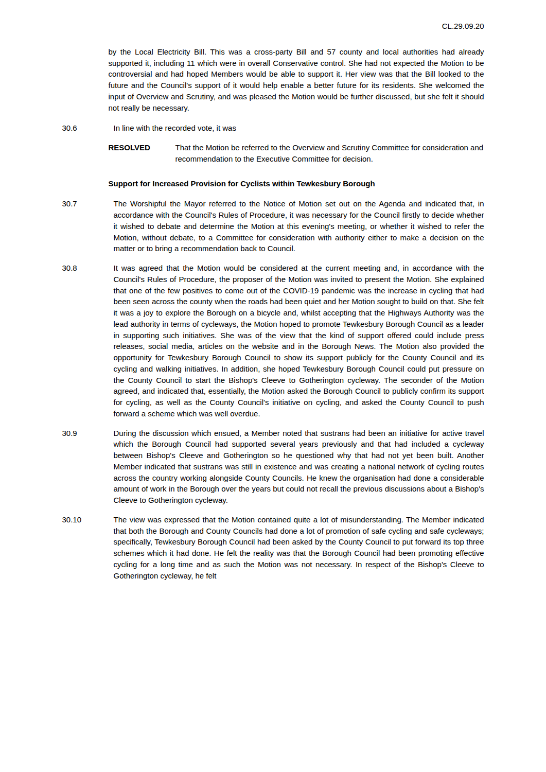CL.29.09.20
by the Local Electricity Bill. This was a cross-party Bill and 57 county and local authorities had already supported it, including 11 which were in overall Conservative control. She had not expected the Motion to be controversial and had hoped Members would be able to support it. Her view was that the Bill looked to the future and the Council's support of it would help enable a better future for its residents. She welcomed the input of Overview and Scrutiny, and was pleased the Motion would be further discussed, but she felt it should not really be necessary.
30.6
In line with the recorded vote, it was
RESOLVED
That the Motion be referred to the Overview and Scrutiny Committee for consideration and recommendation to the Executive Committee for decision.
Support for Increased Provision for Cyclists within Tewkesbury Borough
30.7
The Worshipful the Mayor referred to the Notice of Motion set out on the Agenda and indicated that, in accordance with the Council's Rules of Procedure, it was necessary for the Council firstly to decide whether it wished to debate and determine the Motion at this evening's meeting, or whether it wished to refer the Motion, without debate, to a Committee for consideration with authority either to make a decision on the matter or to bring a recommendation back to Council.
30.8
It was agreed that the Motion would be considered at the current meeting and, in accordance with the Council's Rules of Procedure, the proposer of the Motion was invited to present the Motion. She explained that one of the few positives to come out of the COVID-19 pandemic was the increase in cycling that had been seen across the county when the roads had been quiet and her Motion sought to build on that. She felt it was a joy to explore the Borough on a bicycle and, whilst accepting that the Highways Authority was the lead authority in terms of cycleways, the Motion hoped to promote Tewkesbury Borough Council as a leader in supporting such initiatives. She was of the view that the kind of support offered could include press releases, social media, articles on the website and in the Borough News. The Motion also provided the opportunity for Tewkesbury Borough Council to show its support publicly for the County Council and its cycling and walking initiatives. In addition, she hoped Tewkesbury Borough Council could put pressure on the County Council to start the Bishop's Cleeve to Gotherington cycleway. The seconder of the Motion agreed, and indicated that, essentially, the Motion asked the Borough Council to publicly confirm its support for cycling, as well as the County Council's initiative on cycling, and asked the County Council to push forward a scheme which was well overdue.
30.9
During the discussion which ensued, a Member noted that sustrans had been an initiative for active travel which the Borough Council had supported several years previously and that had included a cycleway between Bishop's Cleeve and Gotherington so he questioned why that had not yet been built. Another Member indicated that sustrans was still in existence and was creating a national network of cycling routes across the country working alongside County Councils. He knew the organisation had done a considerable amount of work in the Borough over the years but could not recall the previous discussions about a Bishop's Cleeve to Gotherington cycleway.
30.10
The view was expressed that the Motion contained quite a lot of misunderstanding. The Member indicated that both the Borough and County Councils had done a lot of promotion of safe cycling and safe cycleways; specifically, Tewkesbury Borough Council had been asked by the County Council to put forward its top three schemes which it had done. He felt the reality was that the Borough Council had been promoting effective cycling for a long time and as such the Motion was not necessary. In respect of the Bishop's Cleeve to Gotherington cycleway, he felt